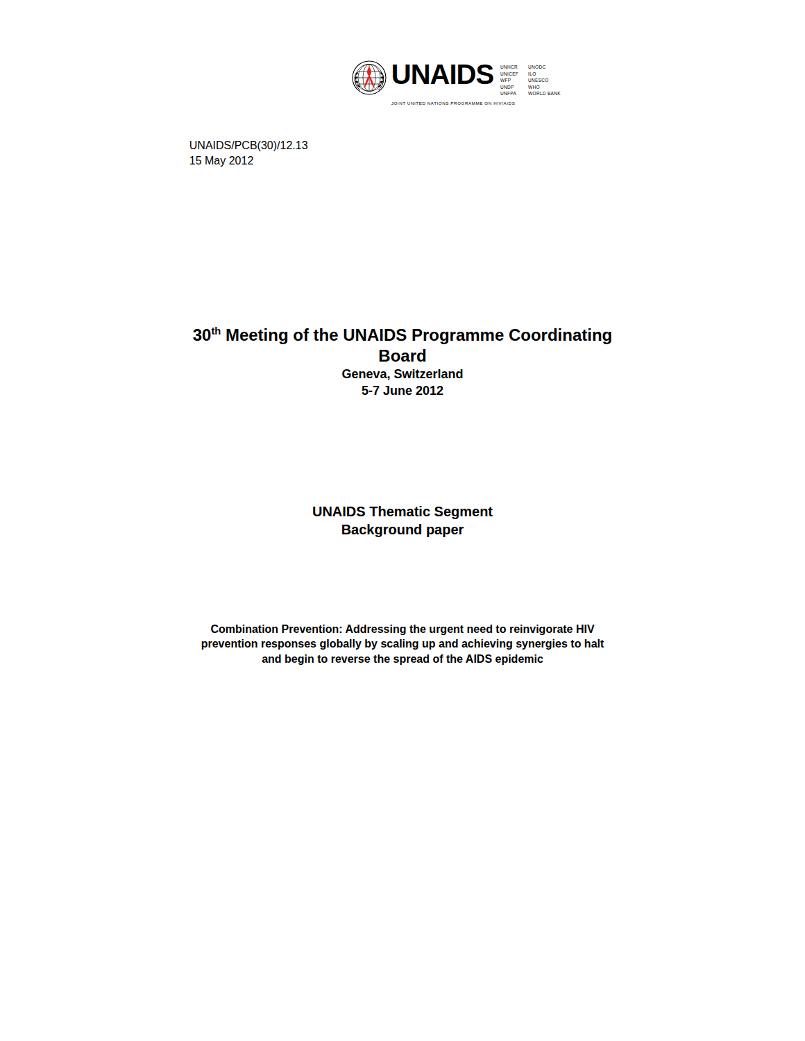UNAIDS
UNHCR
UNICEF
WFP
UNDP
UNFPA
UNODC
ILO
UNESCO
WHO
WORLD BANK
JOINT UNITED NATIONS PROGRAMME ON HIV/AIDS
UNAIDS/PCB(30)/12.13
15 May 2012
30th Meeting of the UNAIDS Programme Coordinating Board
Geneva, Switzerland
5-7 June 2012
UNAIDS Thematic Segment
Background paper
Combination Prevention: Addressing the urgent need to reinvigorate HIV prevention responses globally by scaling up and achieving synergies to halt and begin to reverse the spread of the AIDS epidemic